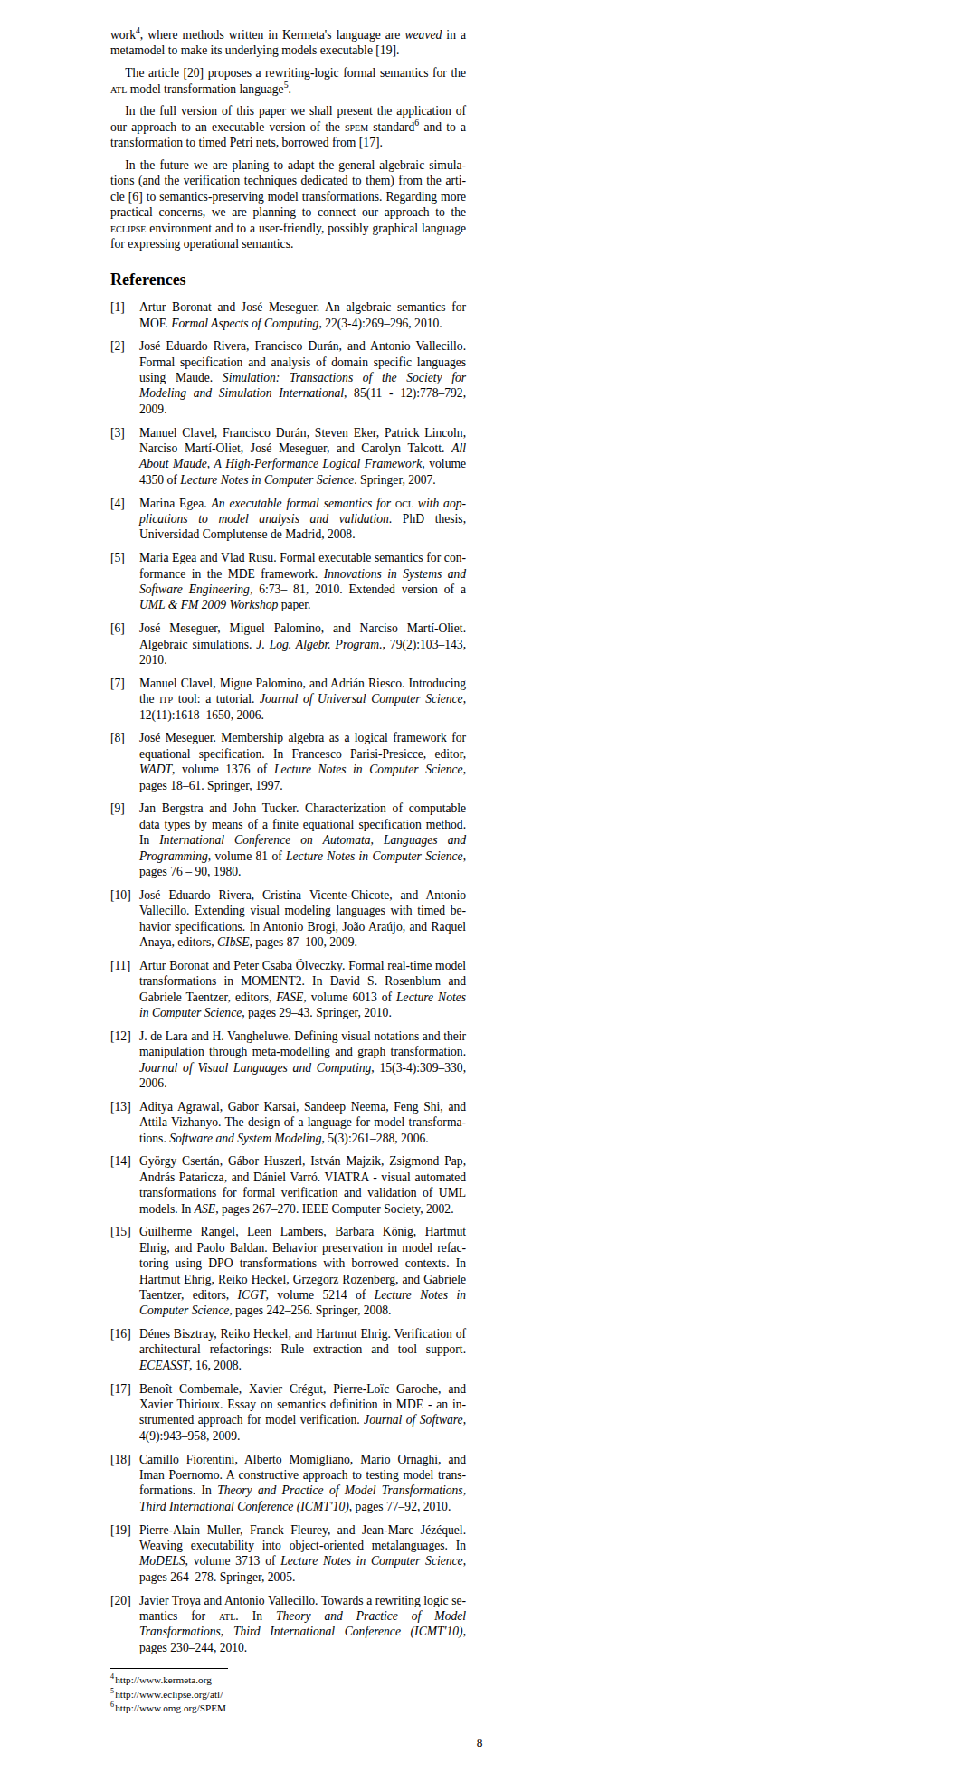work4, where methods written in Kermeta's language are weaved in a metamodel to make its underlying models executable [19].
The article [20] proposes a rewriting-logic formal semantics for the atl model transformation language5.
In the full version of this paper we shall present the application of our approach to an executable version of the spem standard6 and to a transformation to timed Petri nets, borrowed from [17].
In the future we are planing to adapt the general algebraic simulations (and the verification techniques dedicated to them) from the article [6] to semantics-preserving model transformations. Regarding more practical concerns, we are planning to connect our approach to the eclipse environment and to a user-friendly, possibly graphical language for expressing operational semantics.
References
Artur Boronat and José Meseguer. An algebraic semantics for MOF. Formal Aspects of Computing, 22(3-4):269–296, 2010.
José Eduardo Rivera, Francisco Durán, and Antonio Vallecillo. Formal specification and analysis of domain specific languages using Maude. Simulation: Transactions of the Society for Modeling and Simulation International, 85(11 - 12):778–792, 2009.
Manuel Clavel, Francisco Durán, Steven Eker, Patrick Lincoln, Narciso Martí-Oliet, José Meseguer, and Carolyn Talcott. All About Maude, A High-Performance Logical Framework, volume 4350 of Lecture Notes in Computer Science. Springer, 2007.
Marina Egea. An executable formal semantics for ocl with aopplications to model analysis and validation. PhD thesis, Universidad Complutense de Madrid, 2008.
Maria Egea and Vlad Rusu. Formal executable semantics for conformance in the MDE framework. Innovations in Systems and Software Engineering, 6:73– 81, 2010. Extended version of a UML & FM 2009 Workshop paper.
José Meseguer, Miguel Palomino, and Narciso Martí-Oliet. Algebraic simulations. J. Log. Algebr. Program., 79(2):103–143, 2010.
Manuel Clavel, Migue Palomino, and Adrián Riesco. Introducing the itp tool: a tutorial. Journal of Universal Computer Science, 12(11):1618–1650, 2006.
José Meseguer. Membership algebra as a logical framework for equational specification. In Francesco Parisi-Presicce, editor, WADT, volume 1376 of Lecture Notes in Computer Science, pages 18–61. Springer, 1997.
Jan Bergstra and John Tucker. Characterization of computable data types by means of a finite equational specification method. In International Conference on Automata, Languages and Programming, volume 81 of Lecture Notes in Computer Science, pages 76 – 90, 1980.
José Eduardo Rivera, Cristina Vicente-Chicote, and Antonio Vallecillo. Extending visual modeling languages with timed behavior specifications. In Antonio Brogi, João Araújo, and Raquel Anaya, editors, CIbSE, pages 87–100, 2009.
Artur Boronat and Peter Csaba Ölveczky. Formal real-time model transformations in MOMENT2. In David S. Rosenblum and Gabriele Taentzer, editors, FASE, volume 6013 of Lecture Notes in Computer Science, pages 29–43. Springer, 2010.
J. de Lara and H. Vangheluwe. Defining visual notations and their manipulation through meta-modelling and graph transformation. Journal of Visual Languages and Computing, 15(3-4):309–330, 2006.
Aditya Agrawal, Gabor Karsai, Sandeep Neema, Feng Shi, and Attila Vizhanyo. The design of a language for model transformations. Software and System Modeling, 5(3):261–288, 2006.
György Csertán, Gábor Huszerl, István Majzik, Zsigmond Pap, András Pataricza, and Dániel Varró. VIATRA - visual automated transformations for formal verification and validation of UML models. In ASE, pages 267–270. IEEE Computer Society, 2002.
Guilherme Rangel, Leen Lambers, Barbara König, Hartmut Ehrig, and Paolo Baldan. Behavior preservation in model refactoring using DPO transformations with borrowed contexts. In Hartmut Ehrig, Reiko Heckel, Grzegorz Rozenberg, and Gabriele Taentzer, editors, ICGT, volume 5214 of Lecture Notes in Computer Science, pages 242–256. Springer, 2008.
Dénes Bisztray, Reiko Heckel, and Hartmut Ehrig. Verification of architectural refactorings: Rule extraction and tool support. ECEASST, 16, 2008.
Benoît Combemale, Xavier Crégut, Pierre-Loïc Garoche, and Xavier Thirioux. Essay on semantics definition in MDE - an instrumented approach for model verification. Journal of Software, 4(9):943–958, 2009.
Camillo Fiorentini, Alberto Momigliano, Mario Ornaghi, and Iman Poernomo. A constructive approach to testing model transformations. In Theory and Practice of Model Transformations, Third International Conference (ICMT'10), pages 77–92, 2010.
Pierre-Alain Muller, Franck Fleurey, and Jean-Marc Jézéquel. Weaving executability into object-oriented metalanguages. In MoDELS, volume 3713 of Lecture Notes in Computer Science, pages 264–278. Springer, 2005.
Javier Troya and Antonio Vallecillo. Towards a rewriting logic semantics for atl. In Theory and Practice of Model Transformations, Third International Conference (ICMT'10), pages 230–244, 2010.
4http://www.kermeta.org
5http://www.eclipse.org/atl/
6http://www.omg.org/SPEM
8